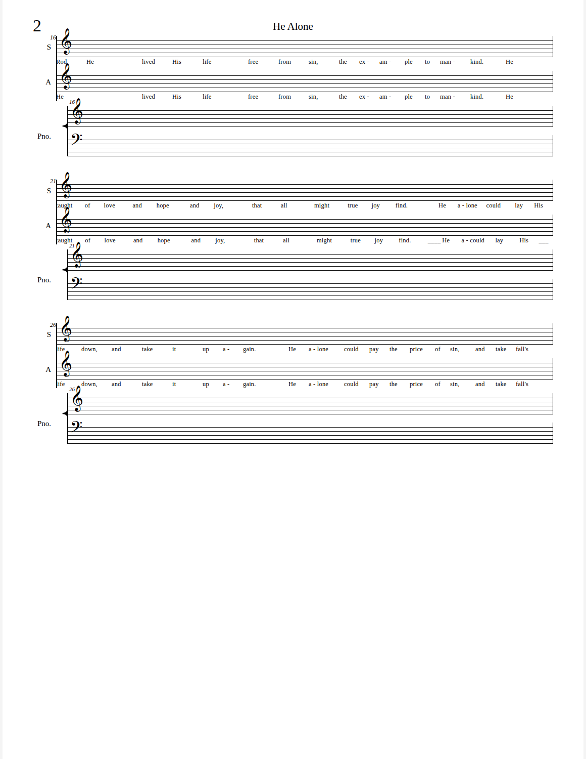2
He Alone
SYSTEM 1 : measures 16 – 20
16
S
𝄞
Rod He lived His life free from sin, the ex - am - ple to man - kind. He
A
𝄞
He lived His life free from sin, the ex - am - ple to man - kind. He
Pno.
{
16
𝄞
𝄢
SYSTEM 2 : measures 21 – 25
21
S
𝄞
taught of love and hope and joy, that all might true joy find. He a - lone could lay His
A
𝄞
taught of love and hope and joy, that all might true joy find. ____ He a - could lay His ___
Pno.
{
21
𝄞
𝄢
SYSTEM 3 : measures 26 – 30
26
S
𝄞
life down, and take it up a - gain. He a - lone could pay the price of sin, and take fall's
A
𝄞
life down, and take it up a - gain. He a - lone could pay the price of sin, and take fall's
Pno.
{
26
𝄞
𝄢
Page 2 of the choral score “He Alone”, scored for Soprano, Alto and Piano. Three systems are shown, beginning at measures 16, 21 and 26.